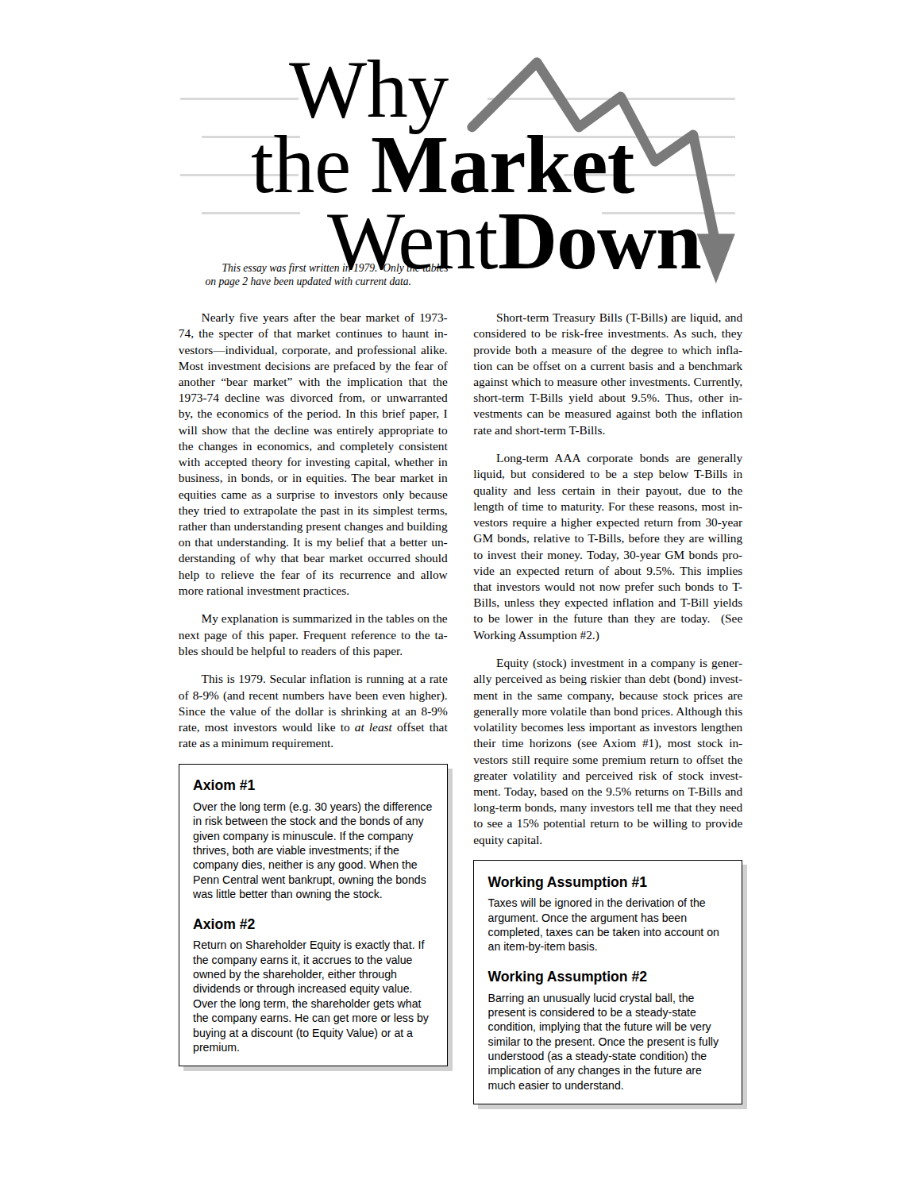Why the Market Went Down
This essay was first written in 1979. Only the tables on page 2 have been updated with current data.
Nearly five years after the bear market of 1973-74, the specter of that market continues to haunt investors—individual, corporate, and professional alike. Most investment decisions are prefaced by the fear of another “bear market” with the implication that the 1973-74 decline was divorced from, or unwarranted by, the economics of the period. In this brief paper, I will show that the decline was entirely appropriate to the changes in economics, and completely consistent with accepted theory for investing capital, whether in business, in bonds, or in equities. The bear market in equities came as a surprise to investors only because they tried to extrapolate the past in its simplest terms, rather than understanding present changes and building on that understanding. It is my belief that a better understanding of why that bear market occurred should help to relieve the fear of its recurrence and allow more rational investment practices.
My explanation is summarized in the tables on the next page of this paper. Frequent reference to the tables should be helpful to readers of this paper.
This is 1979. Secular inflation is running at a rate of 8-9% (and recent numbers have been even higher). Since the value of the dollar is shrinking at an 8-9% rate, most investors would like to at least offset that rate as a minimum requirement.
Axiom #1
Over the long term (e.g. 30 years) the difference in risk between the stock and the bonds of any given company is minuscule. If the company thrives, both are viable investments; if the company dies, neither is any good. When the Penn Central went bankrupt, owning the bonds was little better than owning the stock.
Axiom #2
Return on Shareholder Equity is exactly that. If the company earns it, it accrues to the value owned by the shareholder, either through dividends or through increased equity value. Over the long term, the shareholder gets what the company earns. He can get more or less by buying at a discount (to Equity Value) or at a premium.
Short-term Treasury Bills (T-Bills) are liquid, and considered to be risk-free investments. As such, they provide both a measure of the degree to which inflation can be offset on a current basis and a benchmark against which to measure other investments. Currently, short-term T-Bills yield about 9.5%. Thus, other investments can be measured against both the inflation rate and short-term T-Bills.
Long-term AAA corporate bonds are generally liquid, but considered to be a step below T-Bills in quality and less certain in their payout, due to the length of time to maturity. For these reasons, most investors require a higher expected return from 30-year GM bonds, relative to T-Bills, before they are willing to invest their money. Today, 30-year GM bonds provide an expected return of about 9.5%. This implies that investors would not now prefer such bonds to T-Bills, unless they expected inflation and T-Bill yields to be lower in the future than they are today. (See Working Assumption #2.)
Equity (stock) investment in a company is generally perceived as being riskier than debt (bond) investment in the same company, because stock prices are generally more volatile than bond prices. Although this volatility becomes less important as investors lengthen their time horizons (see Axiom #1), most stock investors still require some premium return to offset the greater volatility and perceived risk of stock investment. Today, based on the 9.5% returns on T-Bills and long-term bonds, many investors tell me that they need to see a 15% potential return to be willing to provide equity capital.
Working Assumption #1
Taxes will be ignored in the derivation of the argument. Once the argument has been completed, taxes can be taken into account on an item-by-item basis.
Working Assumption #2
Barring an unusually lucid crystal ball, the present is considered to be a steady-state condition, implying that the future will be very similar to the present. Once the present is fully understood (as a steady-state condition) the implication of any changes in the future are much easier to understand.